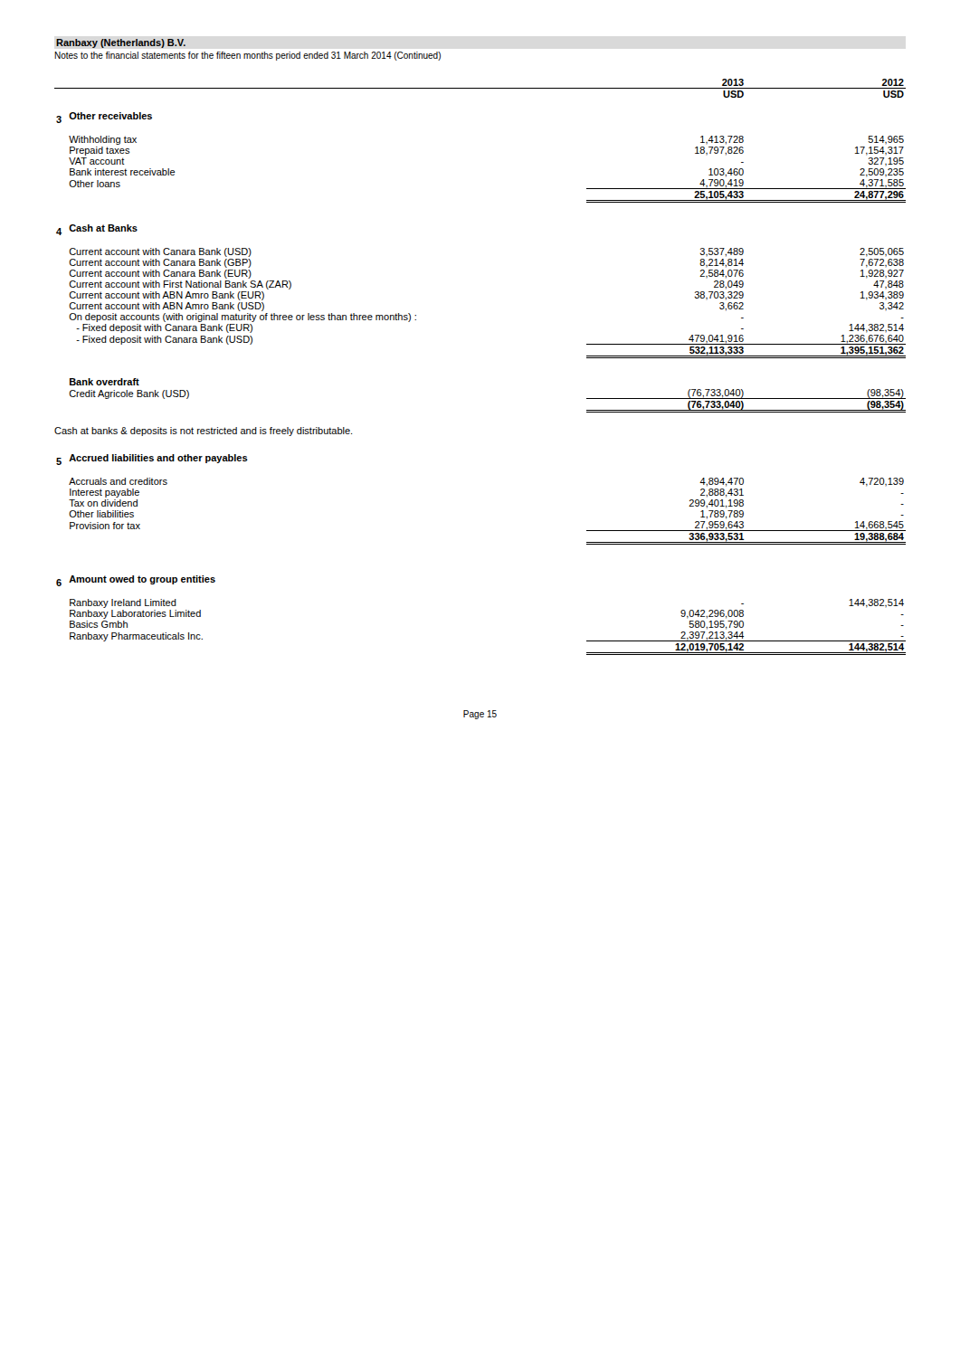Ranbaxy (Netherlands) B.V.
Notes to the financial statements for the fifteen months period ended 31 March 2014 (Continued)
| | | 2013 | 2012 |
| | | USD | USD |
| 3 | Other receivables | | |
| | Withholding tax | 1,413,728 | 514,965 |
| | Prepaid taxes | 18,797,826 | 17,154,317 |
| | VAT account | - | 327,195 |
| | Bank interest receivable | 103,460 | 2,509,235 |
| | Other loans | 4,790,419 | 4,371,585 |
| | | 25,105,433 | 24,877,296 |
| 4 | Cash at Banks | | |
| | Current account with Canara Bank (USD) | 3,537,489 | 2,505,065 |
| | Current account with Canara Bank (GBP) | 8,214,814 | 7,672,638 |
| | Current account with Canara Bank (EUR) | 2,584,076 | 1,928,927 |
| | Current account with First National Bank SA (ZAR) | 28,049 | 47,848 |
| | Current account with ABN Amro Bank (EUR) | 38,703,329 | 1,934,389 |
| | Current account with ABN Amro Bank (USD) | 3,662 | 3,342 |
| | On deposit accounts (with original maturity of three or less than three months) : | - | - |
| | - Fixed deposit with Canara Bank (EUR) | - | 144,382,514 |
| | - Fixed deposit with Canara Bank (USD) | 479,041,916 | 1,236,676,640 |
| | | 532,113,333 | 1,395,151,362 |
| | Bank overdraft | | |
| | Credit Agricole Bank (USD) | (76,733,040) | (98,354) |
| | | (76,733,040) | (98,354) |
Cash at banks & deposits is not restricted and is freely distributable.
| 5 | Accrued liabilities and other payables | | |
| | Accruals and creditors | 4,894,470 | 4,720,139 |
| | Interest payable | 2,888,431 | - |
| | Tax on dividend | 299,401,198 | - |
| | Other liabilities | 1,789,789 | - |
| | Provision for tax | 27,959,643 | 14,668,545 |
| | | 336,933,531 | 19,388,684 |
| 6 | Amount owed to group entities | | |
| | Ranbaxy Ireland Limited | - | 144,382,514 |
| | Ranbaxy Laboratories Limited | 9,042,296,008 | - |
| | Basics Gmbh | 580,195,790 | - |
| | Ranbaxy Pharmaceuticals Inc. | 2,397,213,344 | - |
| | | 12,019,705,142 | 144,382,514 |
Page 15